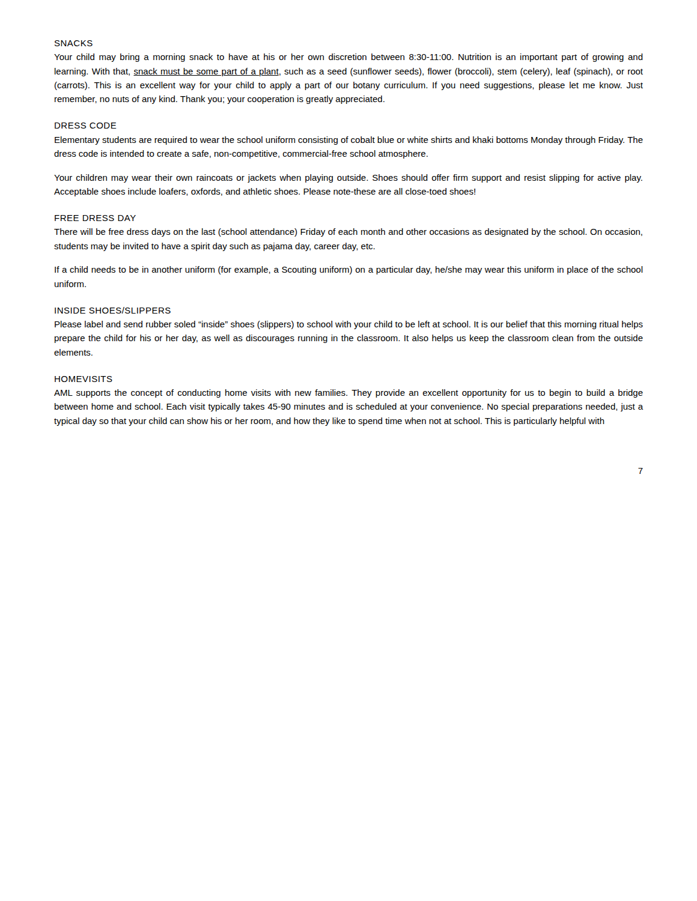SNACKS
Your child may bring a morning snack to have at his or her own discretion between 8:30-11:00. Nutrition is an important part of growing and learning. With that, snack must be some part of a plant, such as a seed (sunflower seeds), flower (broccoli), stem (celery), leaf (spinach), or root (carrots). This is an excellent way for your child to apply a part of our botany curriculum. If you need suggestions, please let me know. Just remember, no nuts of any kind. Thank you; your cooperation is greatly appreciated.
DRESS CODE
Elementary students are required to wear the school uniform consisting of cobalt blue or white shirts and khaki bottoms Monday through Friday. The dress code is intended to create a safe, non-competitive, commercial-free school atmosphere.
Your children may wear their own raincoats or jackets when playing outside. Shoes should offer firm support and resist slipping for active play. Acceptable shoes include loafers, oxfords, and athletic shoes. Please note-these are all close-toed shoes!
FREE DRESS DAY
There will be free dress days on the last (school attendance) Friday of each month and other occasions as designated by the school. On occasion, students may be invited to have a spirit day such as pajama day, career day, etc.
If a child needs to be in another uniform (for example, a Scouting uniform) on a particular day, he/she may wear this uniform in place of the school uniform.
INSIDE SHOES/SLIPPERS
Please label and send rubber soled “inside” shoes (slippers) to school with your child to be left at school. It is our belief that this morning ritual helps prepare the child for his or her day, as well as discourages running in the classroom. It also helps us keep the classroom clean from the outside elements.
HOMEVISITS
AML supports the concept of conducting home visits with new families. They provide an excellent opportunity for us to begin to build a bridge between home and school. Each visit typically takes 45-90 minutes and is scheduled at your convenience. No special preparations needed, just a typical day so that your child can show his or her room, and how they like to spend time when not at school. This is particularly helpful with
7